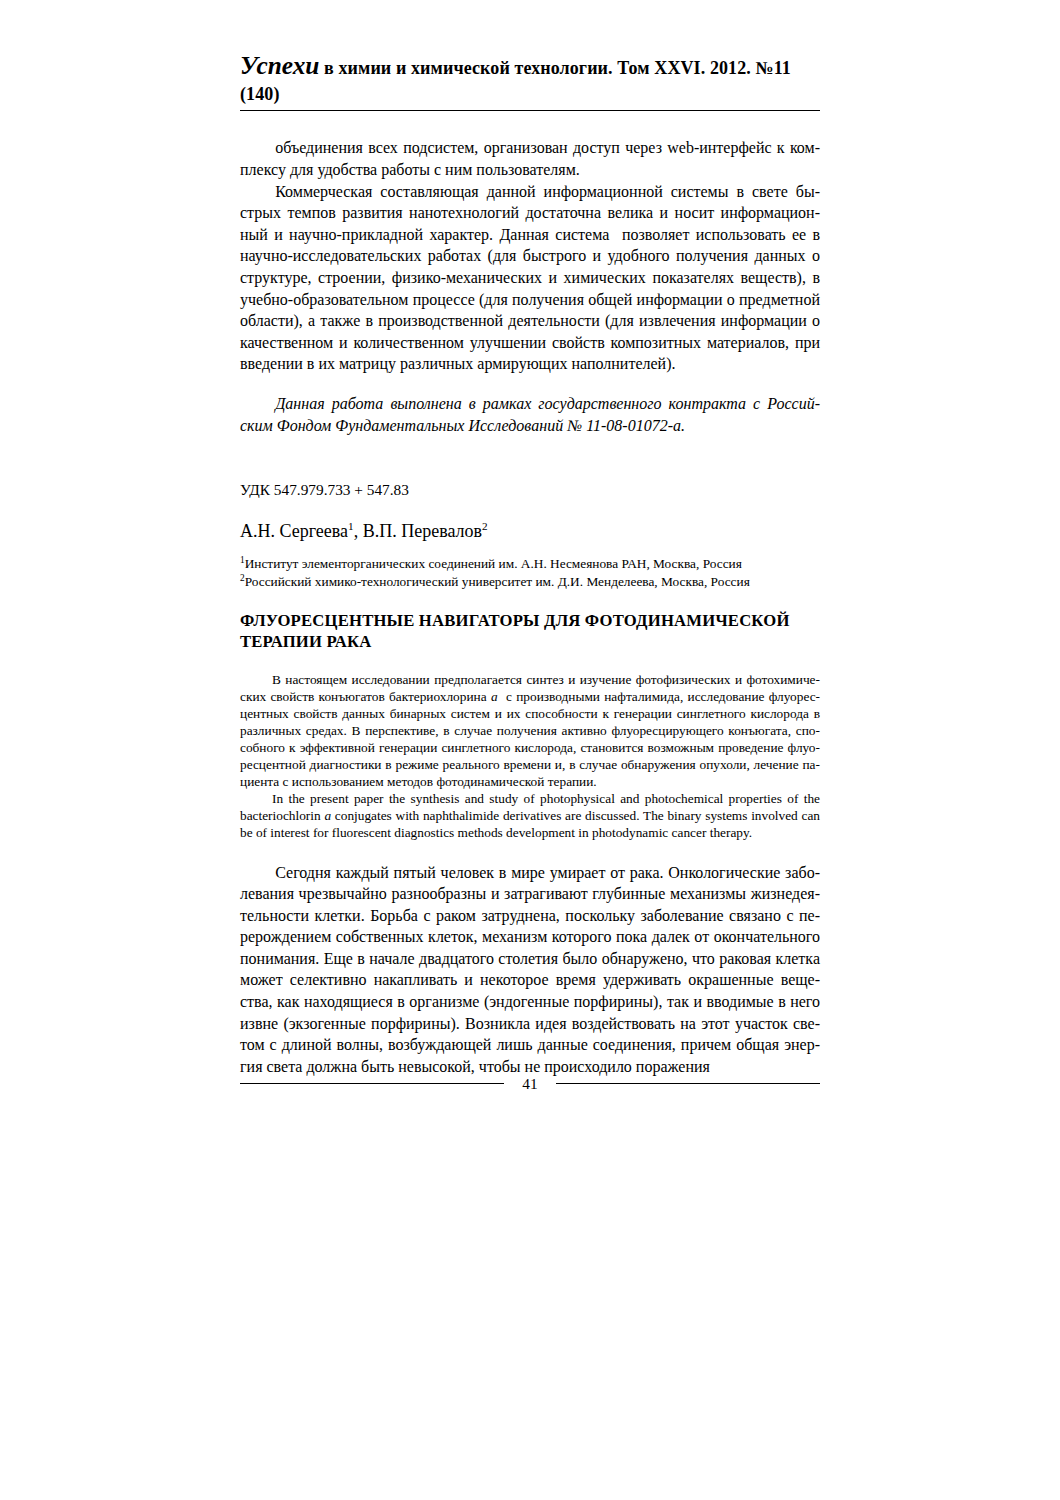Успехи в химии и химической технологии. Том XXVI. 2012. №11 (140)
объединения всех подсистем, организован доступ через web-интерфейс к комплексу для удобства работы с ним пользователям.
Коммерческая составляющая данной информационной системы в свете быстрых темпов развития нанотехнологий достаточна велика и носит информационный и научно-прикладной характер. Данная система позволяет использовать ее в научно-исследовательских работах (для быстрого и удобного получения данных о структуре, строении, физико-механических и химических показателях веществ), в учебно-образовательном процессе (для получения общей информации о предметной области), а также в производственной деятельности (для извлечения информации о качественном и количественном улучшении свойств композитных материалов, при введении в их матрицу различных армирующих наполнителей).
Данная работа выполнена в рамках государственного контракта с Российским Фондом Фундаментальных Исследований № 11-08-01072-а.
УДК 547.979.733 + 547.83
А.Н. Сергеева1, В.П. Перевалов2
1Институт элементорганических соединений им. А.Н. Несмеянова РАН, Москва, Россия
2Российский химико-технологический университет им. Д.И. Менделеева, Москва, Россия
ФЛУОРЕСЦЕНТНЫЕ НАВИГАТОРЫ ДЛЯ ФОТОДИНАМИЧЕСКОЙ ТЕРАПИИ РАКА
В настоящем исследовании предполагается синтез и изучение фотофизических и фотохимических свойств конъюгатов бактериохлорина а с производными нафталимида, исследование флуоресцентных свойств данных бинарных систем и их способности к генерации синглетного кислорода в различных средах. В перспективе, в случае получения активно флуоресцирующего конъюгата, способного к эффективной генерации синглетного кислорода, становится возможным проведение флуоресцентной диагностики в режиме реального времени и, в случае обнаружения опухоли, лечение пациента с использованием методов фотодинамической терапии.
In the present paper the synthesis and study of photophysical and photochemical properties of the bacteriochlorin a conjugates with naphthalimide derivatives are discussed. The binary systems involved can be of interest for fluorescent diagnostics methods development in photodynamic cancer therapy.
Сегодня каждый пятый человек в мире умирает от рака. Онкологические заболевания чрезвычайно разнообразны и затрагивают глубинные механизмы жизнедеятельности клетки. Борьба с раком затруднена, поскольку заболевание связано с перерождением собственных клеток, механизм которого пока далек от окончательного понимания. Еще в начале двадцатого столетия было обнаружено, что раковая клетка может селективно накапливать и некоторое время удерживать окрашенные вещества, как находящиеся в организме (эндогенные порфирины), так и вводимые в него извне (экзогенные порфирины). Возникла идея воздействовать на этот участок светом с длиной волны, возбуждающей лишь данные соединения, причем общая энергия света должна быть невысокой, чтобы не происходило поражения
41